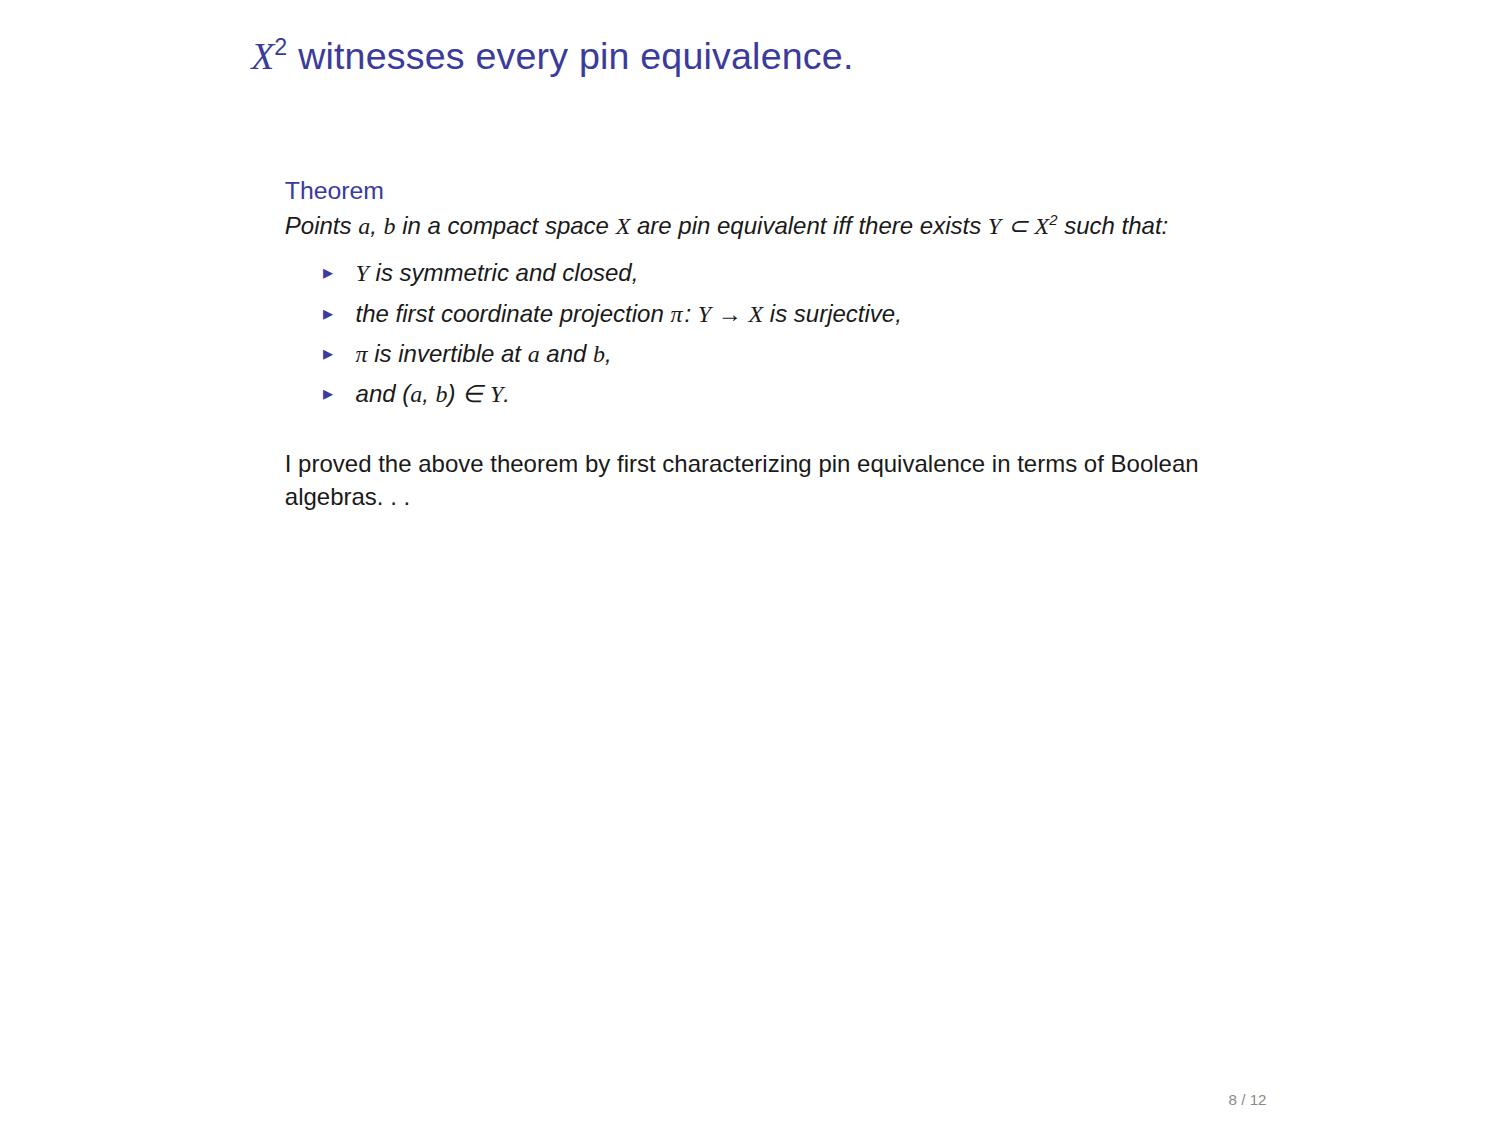X2 witnesses every pin equivalence.
Theorem
Points a, b in a compact space X are pin equivalent iff there exists Y ⊂ X2 such that:
Y is symmetric and closed,
the first coordinate projection π : Y → X is surjective,
π is invertible at a and b,
and (a, b) ∈ Y.
I proved the above theorem by first characterizing pin equivalence in terms of Boolean algebras. . .
8 / 12